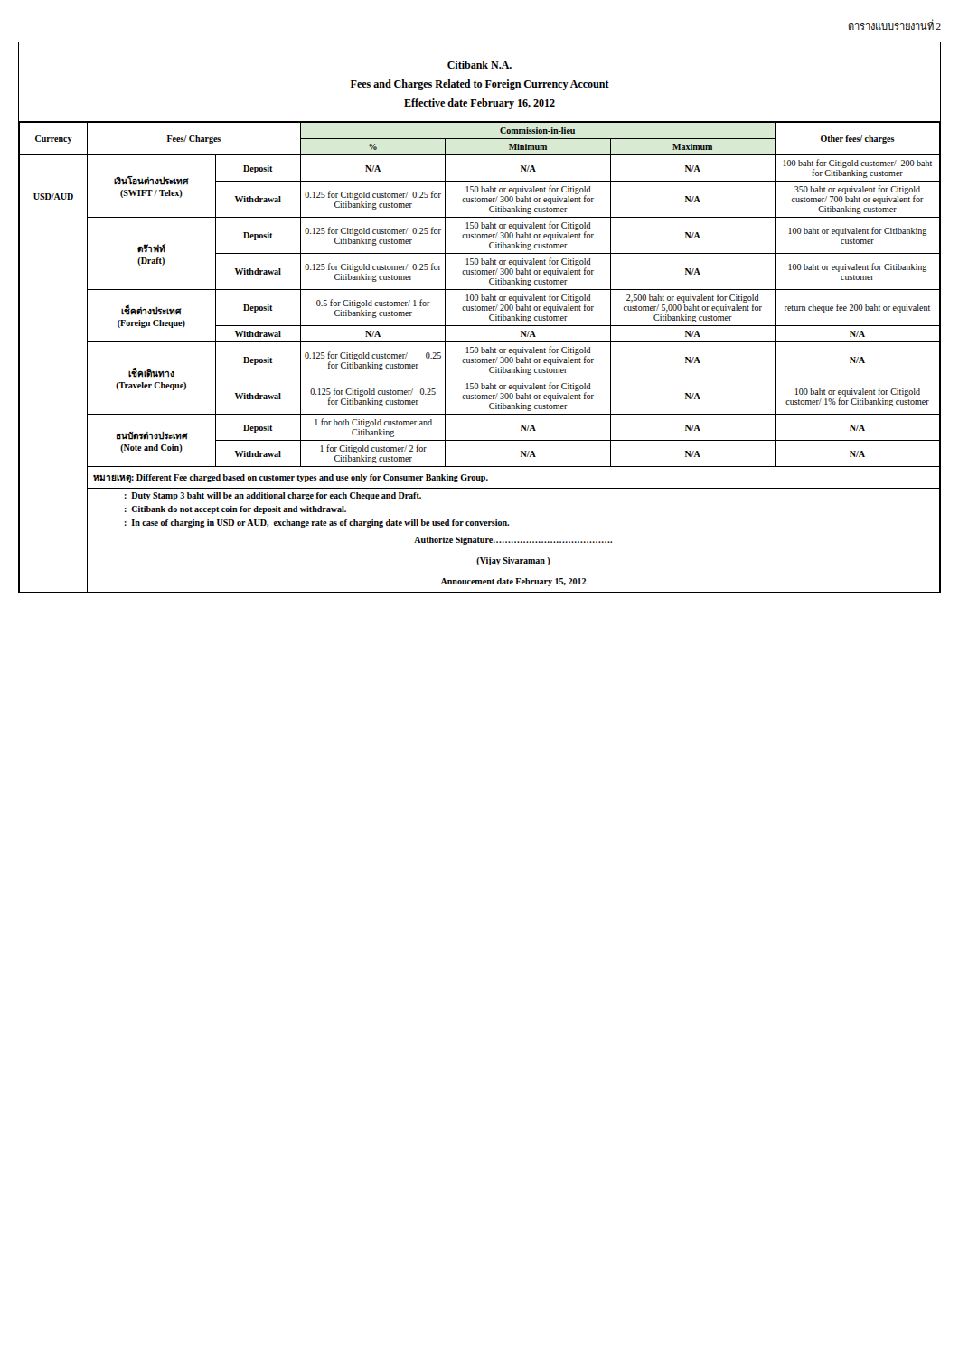ตารางแบบรายงานที่ 2
Citibank N.A.
Fees and Charges Related to Foreign Currency Account
Effective date February 16, 2012
| Currency | Fees/ Charges | Commission-in-lieu | Other fees/ charges |
| --- | --- | --- | --- |
| % | Minimum | Maximum |
| USD/AUD | เงินโอนต่างประเทศ (SWIFT / Telex) | Deposit | N/A | N/A | N/A | 100 baht for Citigold customer/ 200 baht for Citibanking customer |
| Withdrawal | 0.125 for Citigold customer/ 0.25 for Citibanking customer | 150 baht or equivalent for Citigold customer/ 300 baht or equivalent for Citibanking customer | N/A | 350 baht or equivalent for Citigold customer/ 700 baht or equivalent for Citibanking customer |
| ดร๊าฟท์ (Draft) | Deposit | 0.125 for Citigold customer/ 0.25 for Citibanking customer | 150 baht or equivalent for Citigold customer/ 300 baht or equivalent for Citibanking customer | N/A | 100 baht or equivalent for Citibanking customer |
| Withdrawal | 0.125 for Citigold customer/ 0.25 for Citibanking customer | 150 baht or equivalent for Citigold customer/ 300 baht or equivalent for Citibanking customer | N/A | 100 baht or equivalent for Citibanking customer |
| เช็คต่างประเทศ (Foreign Cheque) | Deposit | 0.5 for Citigold customer/ 1 for Citibanking customer | 100 baht or equivalent for Citigold customer/ 200 baht or equivalent for Citibanking customer | 2,500 baht or equivalent for Citigold customer/ 5,000 baht or equivalent for Citibanking customer | return cheque fee 200 baht or equivalent |
| Withdrawal | N/A | N/A | N/A | N/A |
| เช็คเดินทาง (Traveler Cheque) | Deposit | 0.125 for Citigold customer/ 0.25 for Citibanking customer | 150 baht or equivalent for Citigold customer/ 300 baht or equivalent for Citibanking customer | N/A | N/A |
| Withdrawal | 0.125 for Citigold customer/ 0.25 for Citibanking customer | 150 baht or equivalent for Citigold customer/ 300 baht or equivalent for Citibanking customer | N/A | 100 baht or equivalent for Citigold customer/ 1% for Citibanking customer |
| ธนบัตรต่างประเทศ (Note and Coin) | Deposit | 1 for both Citigold customer and Citibanking | N/A | N/A | N/A |
| Withdrawal | 1 for Citigold customer/ 2 for Citibanking customer | N/A | N/A | N/A |
| หมายเหตุ: Different Fee charged based on customer types and use only for Consumer Banking Group. |
| : Duty Stamp 3 baht will be an additional charge for each Cheque and Draft. : Citibank do not accept coin for deposit and withdrawal. : In case of charging in USD or AUD, exchange rate as of charging date will be used for conversion. Authorize Signature…………………………………. (Vijay Sivaraman ) Annoucement date February 15, 2012 |